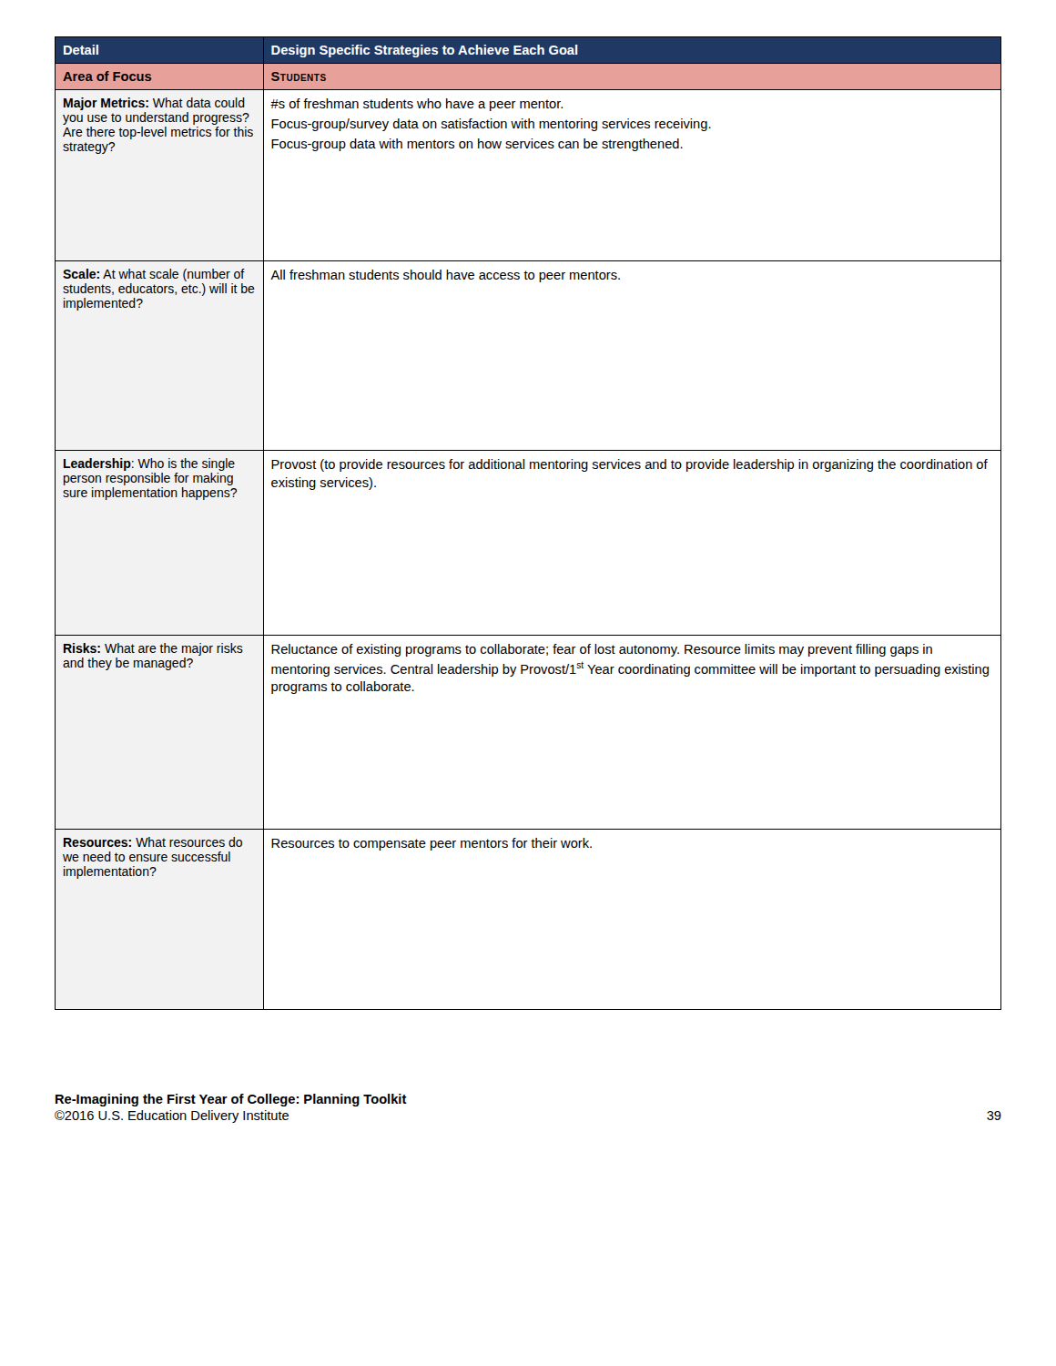| Detail | Design Specific Strategies to Achieve Each Goal |
| --- | --- |
| Area of Focus | Students |
| Major Metrics: What data could you use to understand progress? Are there top-level metrics for this strategy? | #s of freshman students who have a peer mentor. Focus-group/survey data on satisfaction with mentoring services receiving. Focus-group data with mentors on how services can be strengthened. |
| Scale: At what scale (number of students, educators, etc.) will it be implemented? | All freshman students should have access to peer mentors. |
| Leadership : Who is the single person responsible for making sure implementation happens? | Provost (to provide resources for additional mentoring services and to provide leadership in organizing the coordination of existing services). |
| Risks: What are the major risks and they be managed? | Reluctance of existing programs to collaborate; fear of lost autonomy. Resource limits may prevent filling gaps in mentoring services. Central leadership by Provost/1 st Year coordinating committee will be important to persuading existing programs to collaborate. |
| Resources: What resources do we need to ensure successful implementation? | Resources to compensate peer mentors for their work. |
Re-Imagining the First Year of College: Planning Toolkit
©2016 U.S. Education Delivery Institute 39